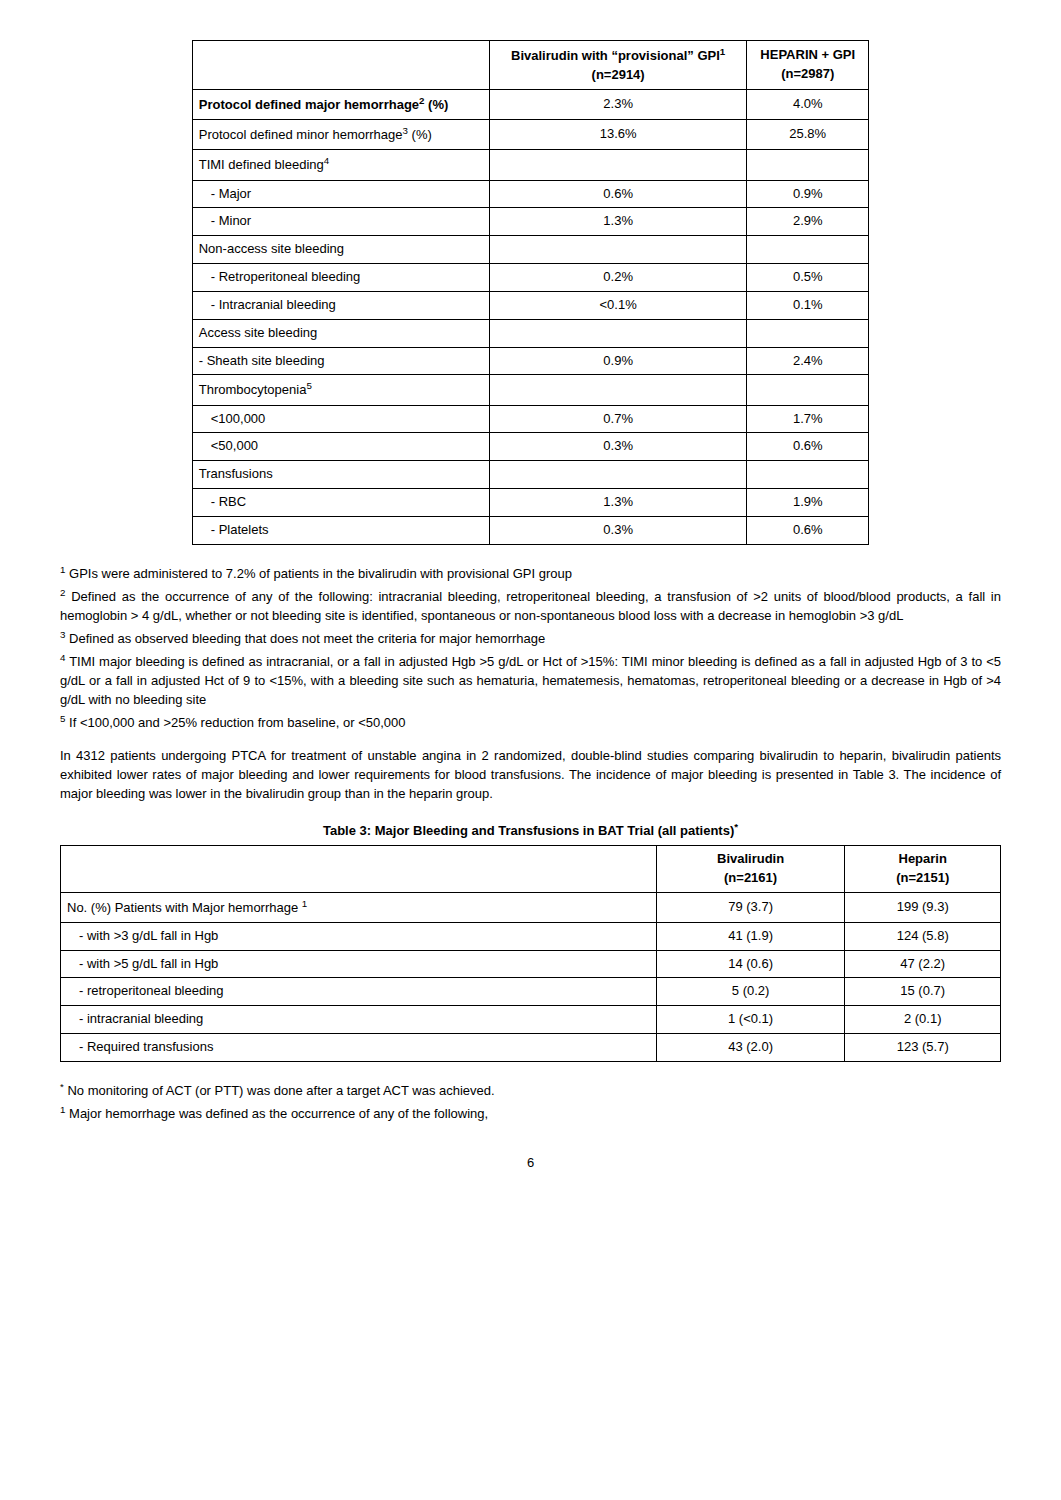| | Bivalirudin with “provisional” GPI 1 (n=2914) | HEPARIN + GPI (n=2987) |
| --- | --- | --- |
| Protocol defined major hemorrhage 2 (%) | 2.3% | 4.0% |
| Protocol defined minor hemorrhage 3 (%) | 13.6% | 25.8% |
| TIMI defined bleeding 4 | | |
| - Major | 0.6% | 0.9% |
| - Minor | 1.3% | 2.9% |
| Non-access site bleeding | | |
| - Retroperitoneal bleeding | 0.2% | 0.5% |
| - Intracranial bleeding | <0.1% | 0.1% |
| Access site bleeding | | |
| - Sheath site bleeding | 0.9% | 2.4% |
| Thrombocytopenia 5 | | |
| <100,000 | 0.7% | 1.7% |
| <50,000 | 0.3% | 0.6% |
| Transfusions | | |
| - RBC | 1.3% | 1.9% |
| - Platelets | 0.3% | 0.6% |
1 GPIs were administered to 7.2% of patients in the bivalirudin with provisional GPI group
2 Defined as the occurrence of any of the following: intracranial bleeding, retroperitoneal bleeding, a transfusion of >2 units of blood/blood products, a fall in hemoglobin > 4 g/dL, whether or not bleeding site is identified, spontaneous or non-spontaneous blood loss with a decrease in hemoglobin >3 g/dL
3 Defined as observed bleeding that does not meet the criteria for major hemorrhage
4 TIMI major bleeding is defined as intracranial, or a fall in adjusted Hgb >5 g/dL or Hct of >15%: TIMI minor bleeding is defined as a fall in adjusted Hgb of 3 to <5 g/dL or a fall in adjusted Hct of 9 to <15%, with a bleeding site such as hematuria, hematemesis, hematomas, retroperitoneal bleeding or a decrease in Hgb of >4 g/dL with no bleeding site
5 If <100,000 and >25% reduction from baseline, or <50,000
In 4312 patients undergoing PTCA for treatment of unstable angina in 2 randomized, double-blind studies comparing bivalirudin to heparin, bivalirudin patients exhibited lower rates of major bleeding and lower requirements for blood transfusions. The incidence of major bleeding is presented in Table 3. The incidence of major bleeding was lower in the bivalirudin group than in the heparin group.
Table 3: Major Bleeding and Transfusions in BAT Trial (all patients)*
| | Bivalirudin (n=2161) | Heparin (n=2151) |
| --- | --- | --- |
| No. (%) Patients with Major hemorrhage 1 | 79 (3.7) | 199 (9.3) |
| - with >3 g/dL fall in Hgb | 41 (1.9) | 124 (5.8) |
| - with >5 g/dL fall in Hgb | 14 (0.6) | 47 (2.2) |
| - retroperitoneal bleeding | 5 (0.2) | 15 (0.7) |
| - intracranial bleeding | 1 (<0.1) | 2 (0.1) |
| - Required transfusions | 43 (2.0) | 123 (5.7) |
* No monitoring of ACT (or PTT) was done after a target ACT was achieved.
1 Major hemorrhage was defined as the occurrence of any of the following,
6